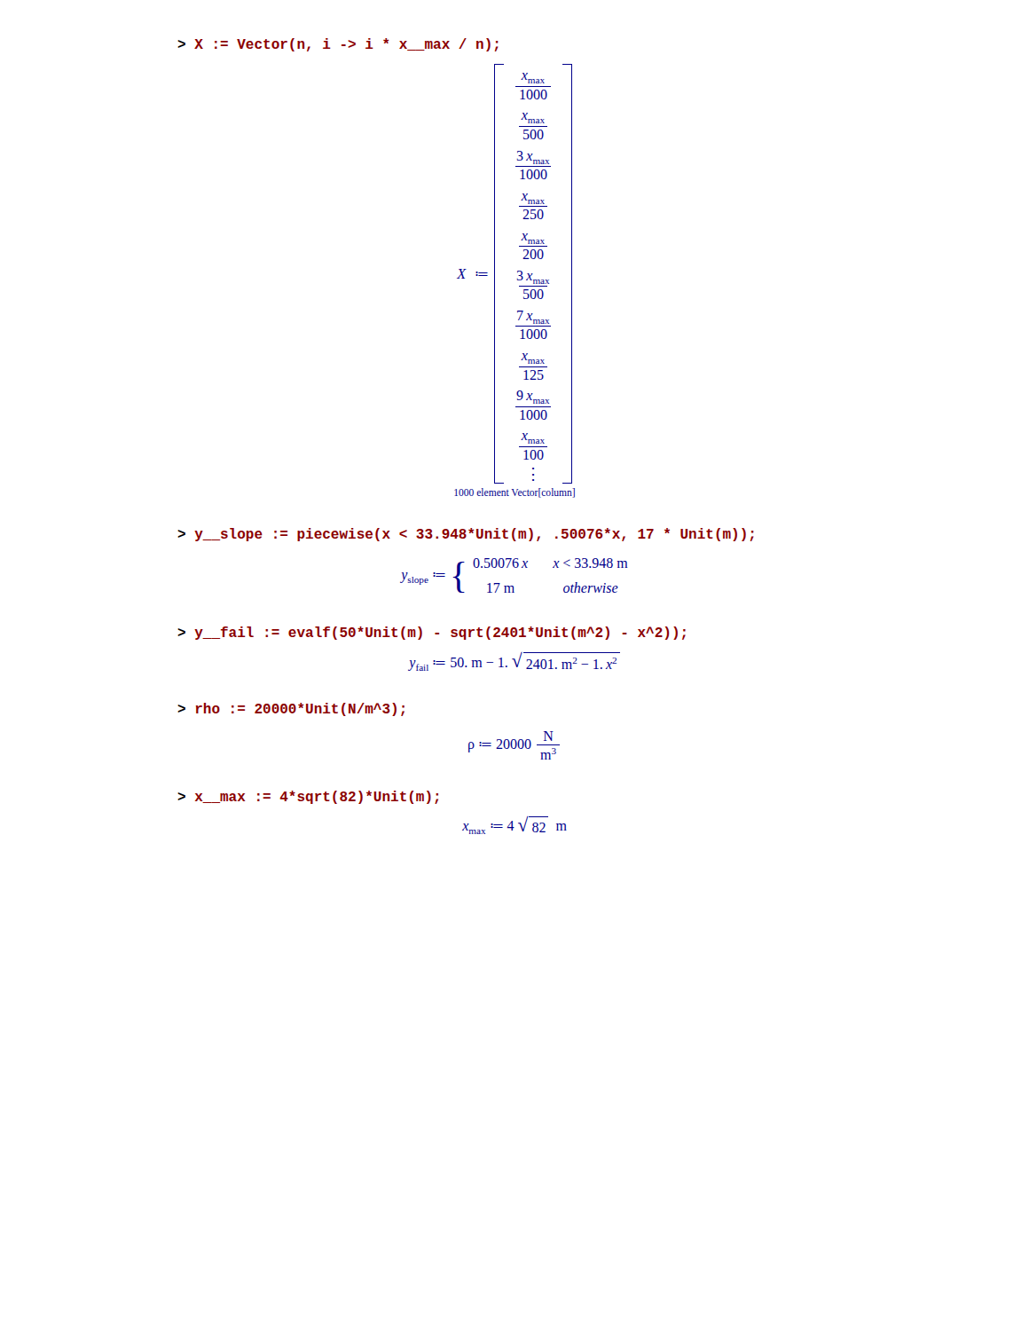> X := Vector(n, i -> i * x__max / n);
X ≔ xmax 1000 xmax 500 3 xmax 1000 xmax 250 xmax 200 3 xmax 500 7 xmax 1000 xmax 125 9 xmax 1000 xmax 100 ⋮
1000 element Vector[column]
> y__slope := piecewise(x < 33.948*Unit(m), .50076*x, 17 * Unit(m));
yslope ≔ { 0.50076 x x < 33.948 m 17 m otherwise
> y__fail := evalf(50*Unit(m) - sqrt(2401*Unit(m^2) - x^2));
yfail ≔ 50. m − 1. √2401. m2 − 1. x2
> rho := 20000*Unit(N/m^3);
ρ ≔ 20000 Nm3
> x__max := 4*sqrt(82)*Unit(m);
xmax ≔ 4 √82 m